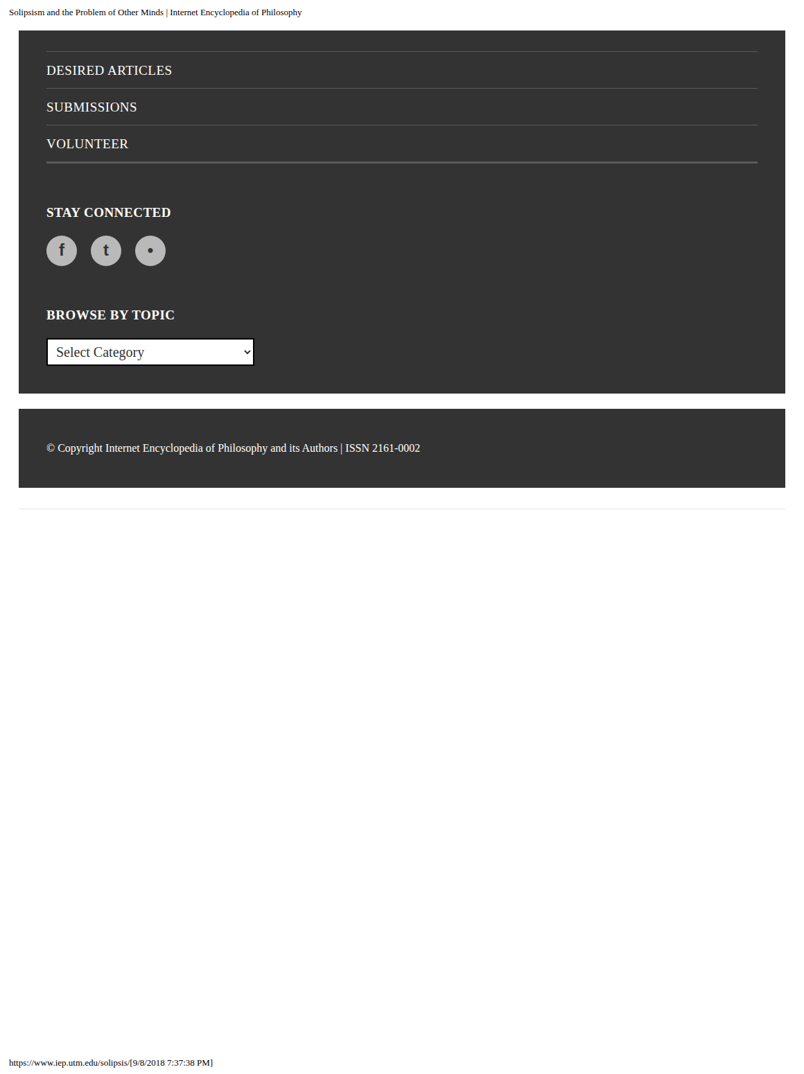Solipsism and the Problem of Other Minds | Internet Encyclopedia of Philosophy
DESIRED ARTICLES
SUBMISSIONS
VOLUNTEER
STAY CONNECTED
f
t
•
BROWSE BY TOPIC
Select Category
© Copyright Internet Encyclopedia of Philosophy and its Authors | ISSN 2161-0002
https://www.iep.utm.edu/solipsis/[9/8/2018 7:37:38 PM]